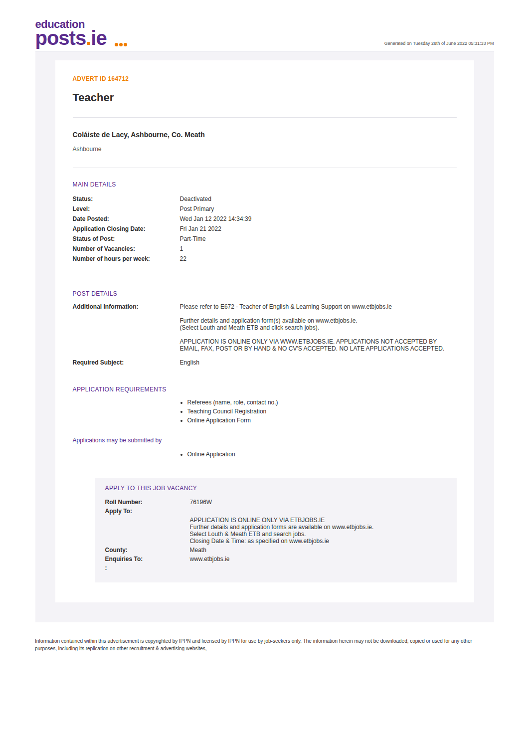education
posts. ie
Generated on Tuesday 28th of June 2022 05:31:33 PM
ADVERT ID 164712
Teacher
Coláiste de Lacy, Ashbourne, Co. Meath
Ashbourne
MAIN DETAILS
| Status: | Deactivated |
| Level: | Post Primary |
| Date Posted: | Wed Jan 12 2022 14:34:39 |
| Application Closing Date: | Fri Jan 21 2022 |
| Status of Post: | Part-Time |
| Number of Vacancies: | 1 |
| Number of hours per week: | 22 |
POST DETAILS
| Additional Information: | Please refer to E672 - Teacher of English & Learning Support on www.etbjobs.ie Further details and application form(s) available on www.etbjobs.ie. (Select Louth and Meath ETB and click search jobs). APPLICATION IS ONLINE ONLY VIA WWW.ETBJOBS.IE. APPLICATIONS NOT ACCEPTED BY EMAIL, FAX, POST OR BY HAND & NO CV'S ACCEPTED. NO LATE APPLICATIONS ACCEPTED. |
| Required Subject: | English |
APPLICATION REQUIREMENTS
Referees (name, role, contact no.)
Teaching Council Registration
Online Application Form
Applications may be submitted by
Online Application
APPLY TO THIS JOB VACANCY
| Roll Number: | 76196W |
| Apply To: | |
| | APPLICATION IS ONLINE ONLY VIA ETBJOBS.IE Further details and application forms are available on www.etbjobs.ie. Select Louth & Meath ETB and search jobs. Closing Date & Time: as specified on www.etbjobs.ie |
| County: | Meath |
| Enquiries To: | www.etbjobs.ie |
| : | |
Information contained within this advertisement is copyrighted by IPPN and licensed by IPPN for use by job-seekers only. The information herein may not be downloaded, copied or used for any other purposes, including its replication on other recruitment & advertising websites,